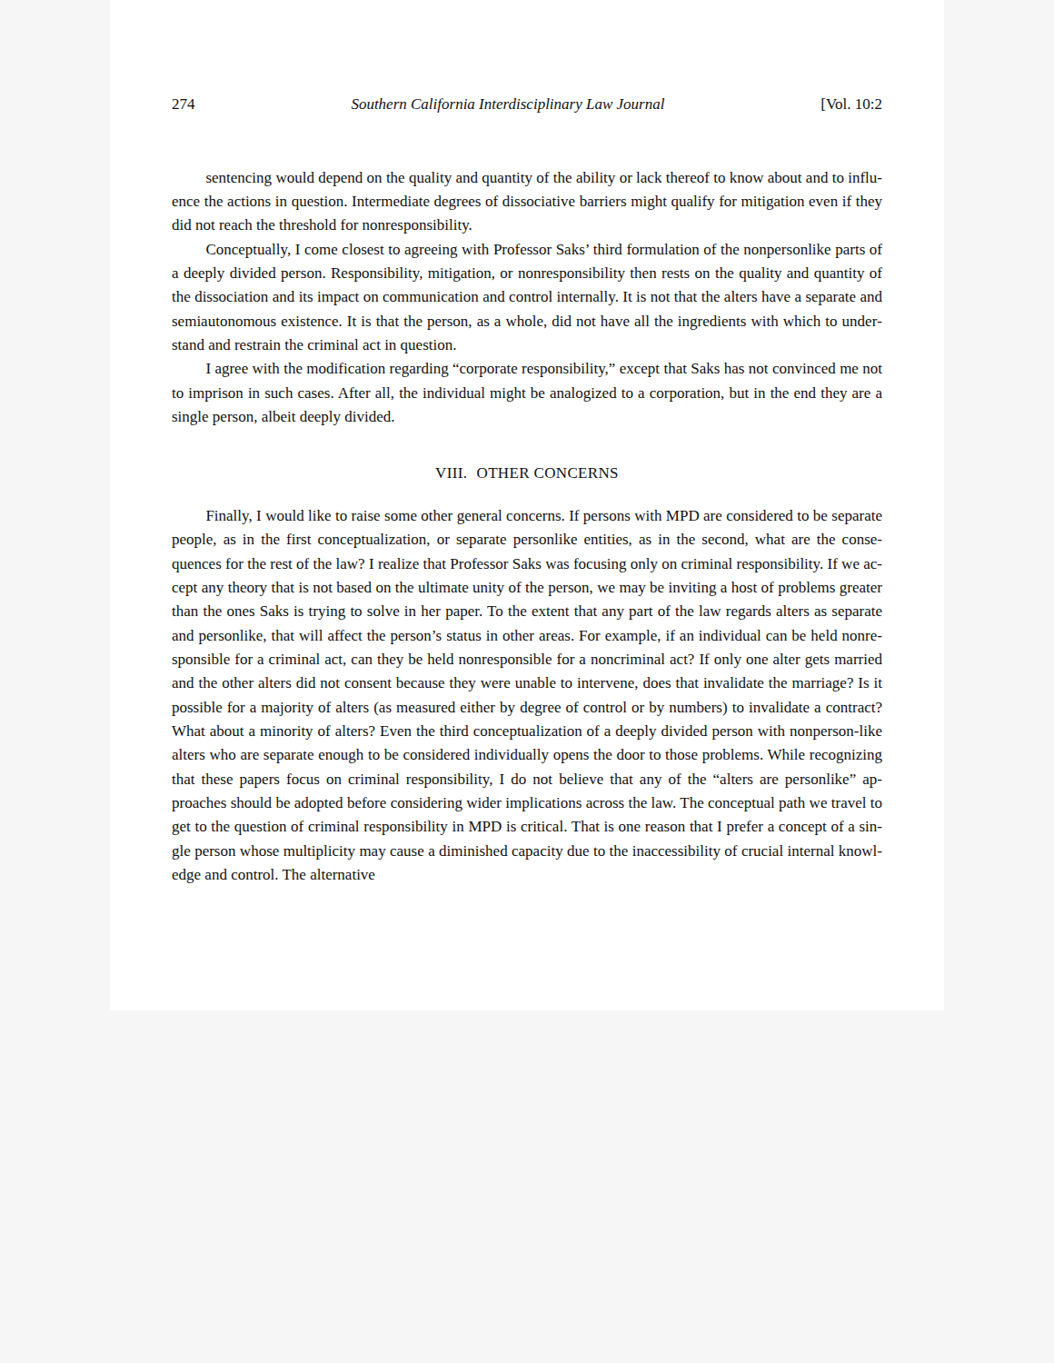274 Southern California Interdisciplinary Law Journal [Vol. 10:2
sentencing would depend on the quality and quantity of the ability or lack thereof to know about and to influence the actions in question. Intermediate degrees of dissociative barriers might qualify for mitigation even if they did not reach the threshold for nonresponsibility.
Conceptually, I come closest to agreeing with Professor Saks’ third formulation of the nonpersonlike parts of a deeply divided person. Responsibility, mitigation, or nonresponsibility then rests on the quality and quantity of the dissociation and its impact on communication and control internally. It is not that the alters have a separate and semiautonomous existence. It is that the person, as a whole, did not have all the ingredients with which to understand and restrain the criminal act in question.
I agree with the modification regarding “corporate responsibility,” except that Saks has not convinced me not to imprison in such cases. After all, the individual might be analogized to a corporation, but in the end they are a single person, albeit deeply divided.
VIII. Other Concerns
Finally, I would like to raise some other general concerns. If persons with MPD are considered to be separate people, as in the first conceptualization, or separate personlike entities, as in the second, what are the consequences for the rest of the law? I realize that Professor Saks was focusing only on criminal responsibility. If we accept any theory that is not based on the ultimate unity of the person, we may be inviting a host of problems greater than the ones Saks is trying to solve in her paper. To the extent that any part of the law regards alters as separate and personlike, that will affect the person’s status in other areas. For example, if an individual can be held nonresponsible for a criminal act, can they be held nonresponsible for a noncriminal act? If only one alter gets married and the other alters did not consent because they were unable to intervene, does that invalidate the marriage? Is it possible for a majority of alters (as measured either by degree of control or by numbers) to invalidate a contract? What about a minority of alters? Even the third conceptualization of a deeply divided person with nonperson-like alters who are separate enough to be considered individually opens the door to those problems. While recognizing that these papers focus on criminal responsibility, I do not believe that any of the “alters are personlike” approaches should be adopted before considering wider implications across the law. The conceptual path we travel to get to the question of criminal responsibility in MPD is critical. That is one reason that I prefer a concept of a single person whose multiplicity may cause a diminished capacity due to the inaccessibility of crucial internal knowledge and control. The alternative